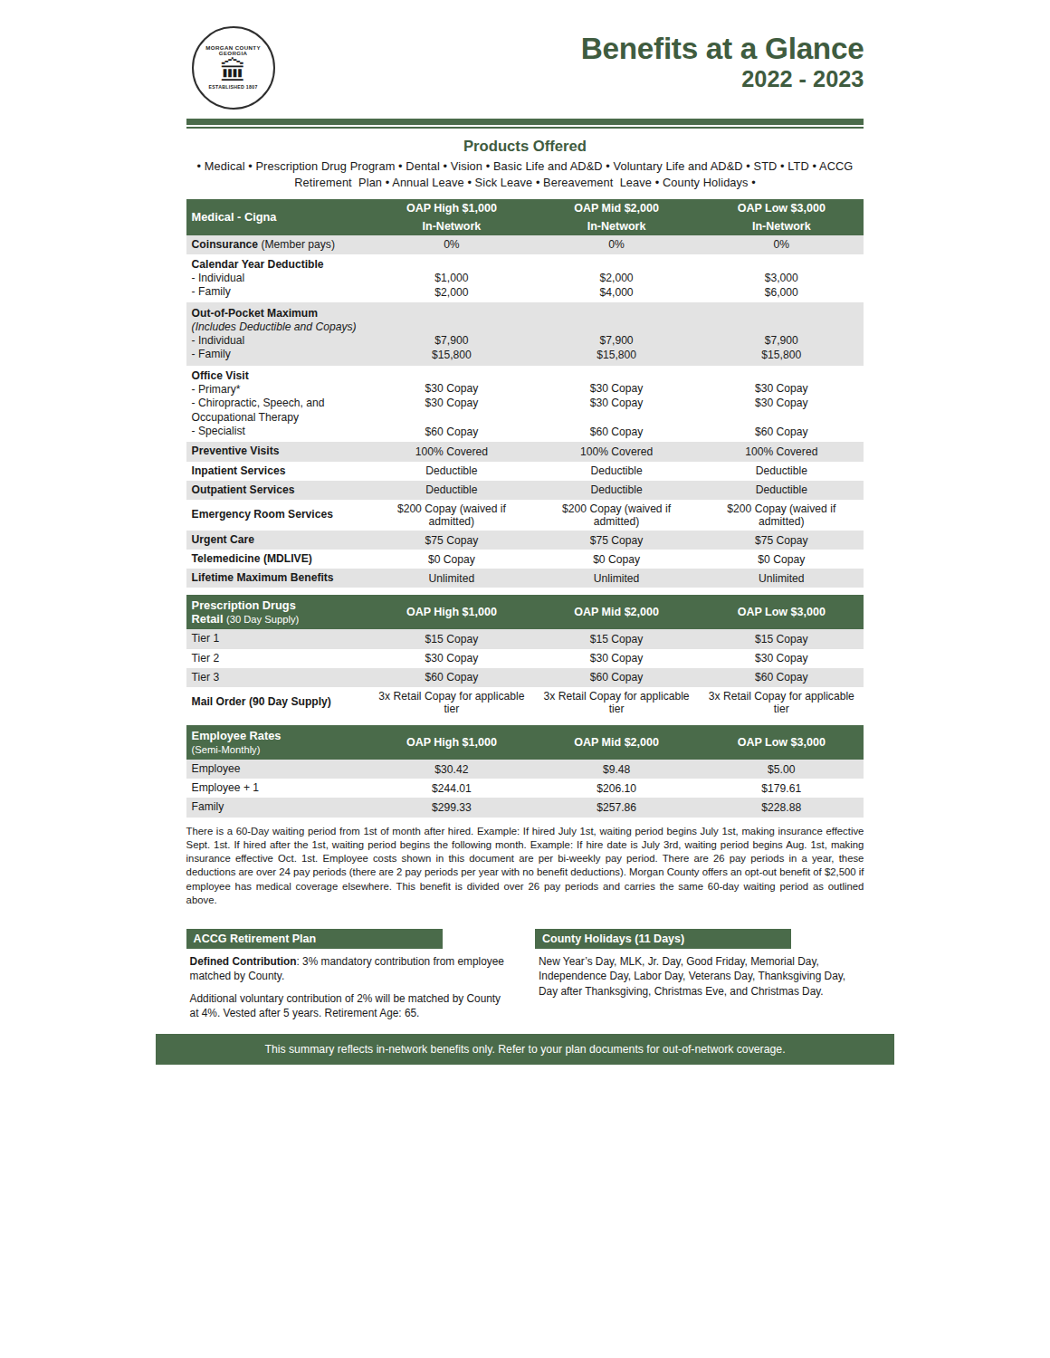Morgan County
Georgia
🏛
Established 1807
Benefits at a Glance
2022 - 2023
Products Offered
• Medical • Prescription Drug Program • Dental • Vision • Basic Life and AD&D • Voluntary Life and AD&D • STD • LTD • ACCG
Retirement Plan • Annual Leave • Sick Leave • Bereavement Leave • County Holidays •
| Medical - Cigna | OAP High $1,000 | OAP Mid $2,000 | OAP Low $3,000 |
| --- | --- | --- | --- |
| In-Network | In-Network | In-Network |
| Coinsurance (Member pays) | 0% | 0% | 0% |
| Calendar Year Deductible - Individual - Family | $1,000 $2,000 | $2,000 $4,000 | $3,000 $6,000 |
| Out-of-Pocket Maximum (Includes Deductible and Copays) - Individual - Family | $7,900 $15,800 | $7,900 $15,800 | $7,900 $15,800 |
| Office Visit - Primary* - Chiropractic, Speech, and Occupational Therapy - Specialist | $30 Copay $30 Copay $60 Copay | $30 Copay $30 Copay $60 Copay | $30 Copay $30 Copay $60 Copay |
| Preventive Visits | 100% Covered | 100% Covered | 100% Covered |
| Inpatient Services | Deductible | Deductible | Deductible |
| Outpatient Services | Deductible | Deductible | Deductible |
| Emergency Room Services | $200 Copay (waived if admitted) | $200 Copay (waived if admitted) | $200 Copay (waived if admitted) |
| Urgent Care | $75 Copay | $75 Copay | $75 Copay |
| Telemedicine (MDLIVE) | $0 Copay | $0 Copay | $0 Copay |
| Lifetime Maximum Benefits | Unlimited | Unlimited | Unlimited |
| Prescription Drugs Retail (30 Day Supply) | OAP High $1,000 | OAP Mid $2,000 | OAP Low $3,000 |
| --- | --- | --- | --- |
| Tier 1 | $15 Copay | $15 Copay | $15 Copay |
| Tier 2 | $30 Copay | $30 Copay | $30 Copay |
| Tier 3 | $60 Copay | $60 Copay | $60 Copay |
| Mail Order (90 Day Supply) | 3x Retail Copay for applicable tier | 3x Retail Copay for applicable tier | 3x Retail Copay for applicable tier |
| Employee Rates (Semi-Monthly) | OAP High $1,000 | OAP Mid $2,000 | OAP Low $3,000 |
| --- | --- | --- | --- |
| Employee | $30.42 | $9.48 | $5.00 |
| Employee + 1 | $244.01 | $206.10 | $179.61 |
| Family | $299.33 | $257.86 | $228.88 |
There is a 60-Day waiting period from 1st of month after hired. Example: If hired July 1st, waiting period begins July 1st, making insurance effective Sept. 1st. If hired after the 1st, waiting period begins the following month. Example: If hire date is July 3rd, waiting period begins Aug. 1st, making insurance effective Oct. 1st. Employee costs shown in this document are per bi-weekly pay period. There are 26 pay periods in a year, these deductions are over 24 pay periods (there are 2 pay periods per year with no benefit deductions). Morgan County offers an opt-out benefit of $2,500 if employee has medical coverage elsewhere. This benefit is divided over 26 pay periods and carries the same 60-day waiting period as outlined above.
ACCG Retirement Plan
Defined Contribution: 3% mandatory contribution from employee matched by County.
Additional voluntary contribution of 2% will be matched by County at 4%. Vested after 5 years. Retirement Age: 65.
County Holidays (11 Days)
New Year’s Day, MLK, Jr. Day, Good Friday, Memorial Day, Independence Day, Labor Day, Veterans Day, Thanksgiving Day, Day after Thanksgiving, Christmas Eve, and Christmas Day.
This summary reflects in-network benefits only. Refer to your plan documents for out-of-network coverage.